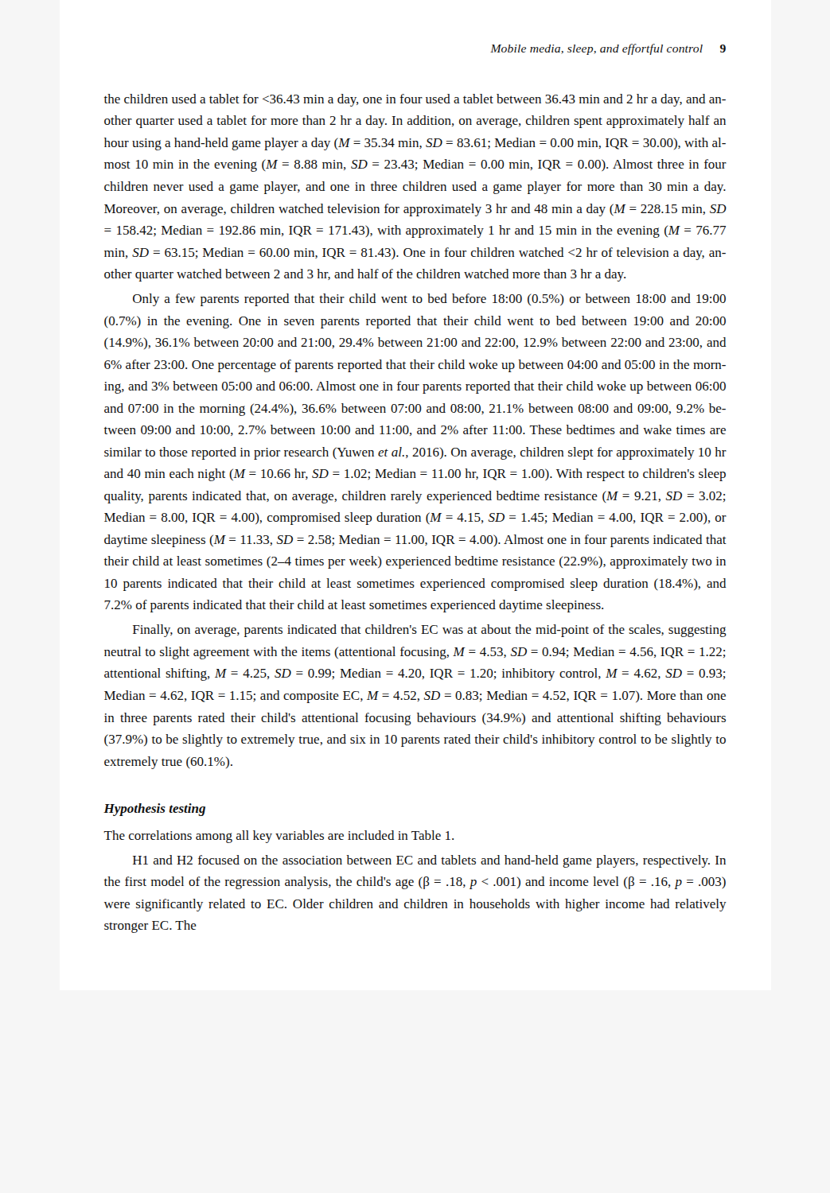Mobile media, sleep, and effortful control 9
the children used a tablet for <36.43 min a day, one in four used a tablet between 36.43 min and 2 hr a day, and another quarter used a tablet for more than 2 hr a day. In addition, on average, children spent approximately half an hour using a hand-held game player a day (M = 35.34 min, SD = 83.61; Median = 0.00 min, IQR = 30.00), with almost 10 min in the evening (M = 8.88 min, SD = 23.43; Median = 0.00 min, IQR = 0.00). Almost three in four children never used a game player, and one in three children used a game player for more than 30 min a day. Moreover, on average, children watched television for approximately 3 hr and 48 min a day (M = 228.15 min, SD = 158.42; Median = 192.86 min, IQR = 171.43), with approximately 1 hr and 15 min in the evening (M = 76.77 min, SD = 63.15; Median = 60.00 min, IQR = 81.43). One in four children watched <2 hr of television a day, another quarter watched between 2 and 3 hr, and half of the children watched more than 3 hr a day.
Only a few parents reported that their child went to bed before 18:00 (0.5%) or between 18:00 and 19:00 (0.7%) in the evening. One in seven parents reported that their child went to bed between 19:00 and 20:00 (14.9%), 36.1% between 20:00 and 21:00, 29.4% between 21:00 and 22:00, 12.9% between 22:00 and 23:00, and 6% after 23:00. One percentage of parents reported that their child woke up between 04:00 and 05:00 in the morning, and 3% between 05:00 and 06:00. Almost one in four parents reported that their child woke up between 06:00 and 07:00 in the morning (24.4%), 36.6% between 07:00 and 08:00, 21.1% between 08:00 and 09:00, 9.2% between 09:00 and 10:00, 2.7% between 10:00 and 11:00, and 2% after 11:00. These bedtimes and wake times are similar to those reported in prior research (Yuwen et al., 2016). On average, children slept for approximately 10 hr and 40 min each night (M = 10.66 hr, SD = 1.02; Median = 11.00 hr, IQR = 1.00). With respect to children's sleep quality, parents indicated that, on average, children rarely experienced bedtime resistance (M = 9.21, SD = 3.02; Median = 8.00, IQR = 4.00), compromised sleep duration (M = 4.15, SD = 1.45; Median = 4.00, IQR = 2.00), or daytime sleepiness (M = 11.33, SD = 2.58; Median = 11.00, IQR = 4.00). Almost one in four parents indicated that their child at least sometimes (2–4 times per week) experienced bedtime resistance (22.9%), approximately two in 10 parents indicated that their child at least sometimes experienced compromised sleep duration (18.4%), and 7.2% of parents indicated that their child at least sometimes experienced daytime sleepiness.
Finally, on average, parents indicated that children's EC was at about the mid-point of the scales, suggesting neutral to slight agreement with the items (attentional focusing, M = 4.53, SD = 0.94; Median = 4.56, IQR = 1.22; attentional shifting, M = 4.25, SD = 0.99; Median = 4.20, IQR = 1.20; inhibitory control, M = 4.62, SD = 0.93; Median = 4.62, IQR = 1.15; and composite EC, M = 4.52, SD = 0.83; Median = 4.52, IQR = 1.07). More than one in three parents rated their child's attentional focusing behaviours (34.9%) and attentional shifting behaviours (37.9%) to be slightly to extremely true, and six in 10 parents rated their child's inhibitory control to be slightly to extremely true (60.1%).
Hypothesis testing
The correlations among all key variables are included in Table 1.
H1 and H2 focused on the association between EC and tablets and hand-held game players, respectively. In the first model of the regression analysis, the child's age (β = .18, p < .001) and income level (β = .16, p = .003) were significantly related to EC. Older children and children in households with higher income had relatively stronger EC. The